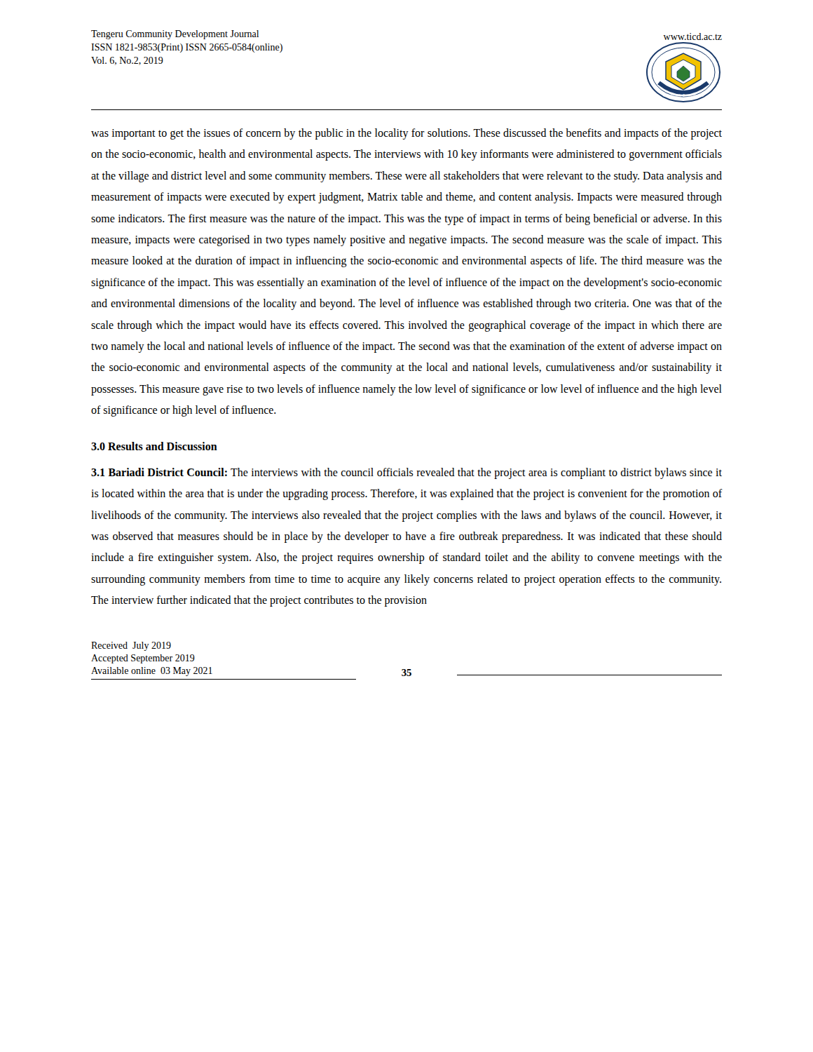www.ticd.ac.tz
Tengeru Community Development Journal ISSN 1821-9853(Print) ISSN 2665-0584(online) Vol. 6, No.2, 2019
Institute emblem Sustainable Development
was important to get the issues of concern by the public in the locality for solutions. These discussed the benefits and impacts of the project on the socio-economic, health and environmental aspects. The interviews with 10 key informants were administered to government officials at the village and district level and some community members. These were all stakeholders that were relevant to the study. Data analysis and measurement of impacts were executed by expert judgment, Matrix table and theme, and content analysis. Impacts were measured through some indicators. The first measure was the nature of the impact. This was the type of impact in terms of being beneficial or adverse. In this measure, impacts were categorised in two types namely positive and negative impacts. The second measure was the scale of impact. This measure looked at the duration of impact in influencing the socio-economic and environmental aspects of life. The third measure was the significance of the impact. This was essentially an examination of the level of influence of the impact on the development's socio-economic and environmental dimensions of the locality and beyond. The level of influence was established through two criteria. One was that of the scale through which the impact would have its effects covered. This involved the geographical coverage of the impact in which there are two namely the local and national levels of influence of the impact. The second was that the examination of the extent of adverse impact on the socio-economic and environmental aspects of the community at the local and national levels, cumulativeness and/or sustainability it possesses. This measure gave rise to two levels of influence namely the low level of significance or low level of influence and the high level of significance or high level of influence.
3.0 Results and Discussion
3.1 Bariadi District Council: The interviews with the council officials revealed that the project area is compliant to district bylaws since it is located within the area that is under the upgrading process. Therefore, it was explained that the project is convenient for the promotion of livelihoods of the community. The interviews also revealed that the project complies with the laws and bylaws of the council. However, it was observed that measures should be in place by the developer to have a fire outbreak preparedness. It was indicated that these should include a fire extinguisher system. Also, the project requires ownership of standard toilet and the ability to convene meetings with the surrounding community members from time to time to acquire any likely concerns related to project operation effects to the community. The interview further indicated that the project contributes to the provision
Received July 2019
Accepted September 2019
Available online 03 May 2021
35